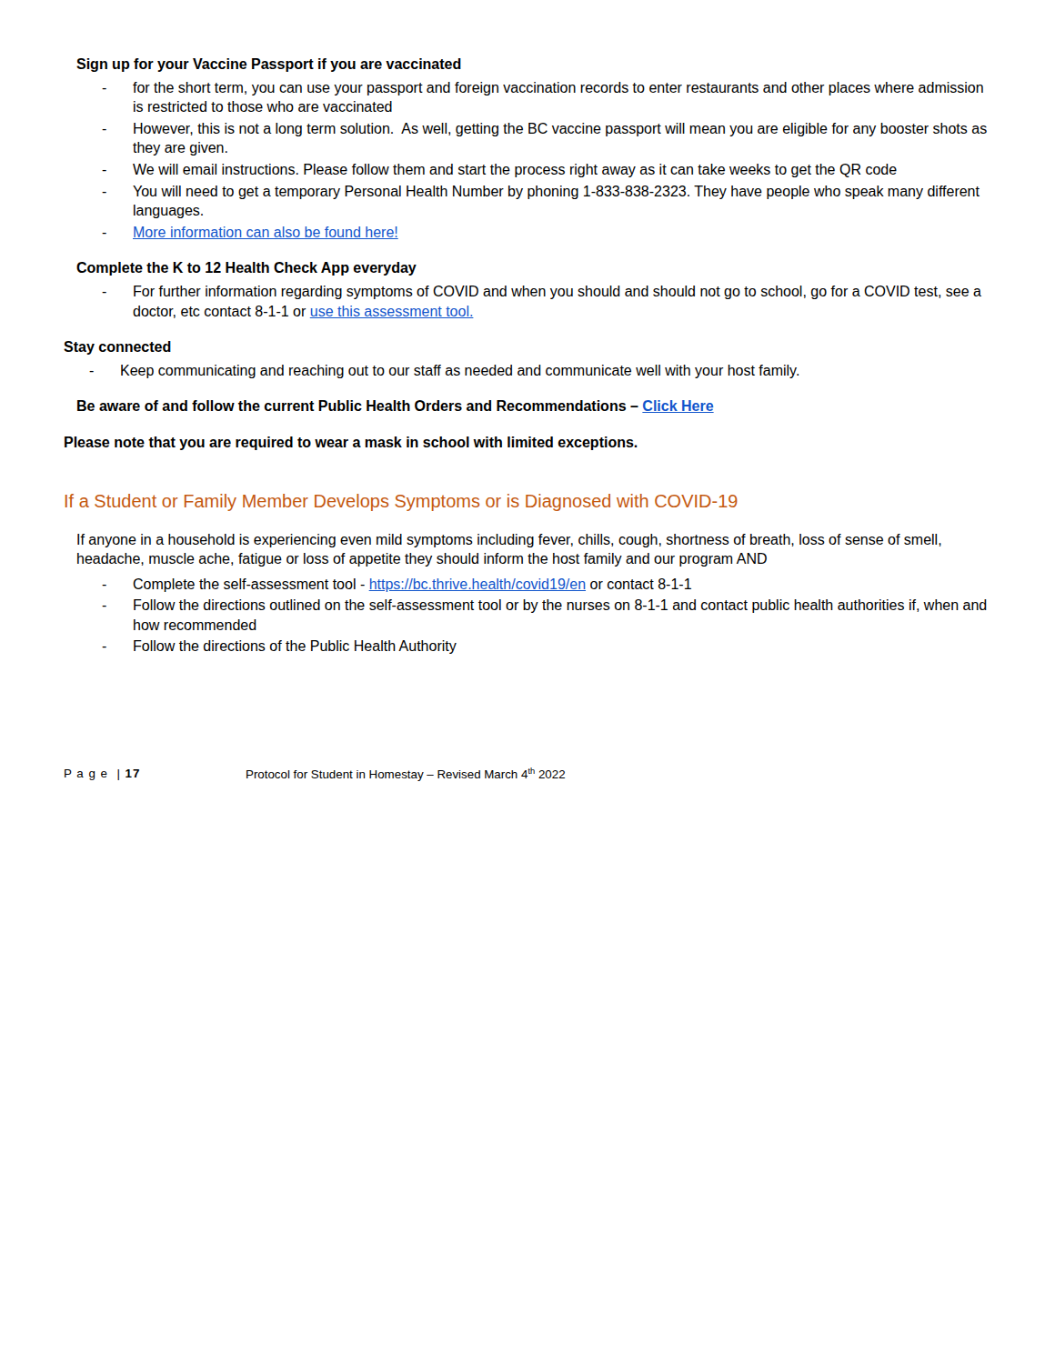Sign up for your Vaccine Passport if you are vaccinated
for the short term, you can use your passport and foreign vaccination records to enter restaurants and other places where admission is restricted to those who are vaccinated
However, this is not a long term solution. As well, getting the BC vaccine passport will mean you are eligible for any booster shots as they are given.
We will email instructions. Please follow them and start the process right away as it can take weeks to get the QR code
You will need to get a temporary Personal Health Number by phoning 1-833-838-2323. They have people who speak many different languages.
More information can also be found here!
Complete the K to 12 Health Check App everyday
For further information regarding symptoms of COVID and when you should and should not go to school, go for a COVID test, see a doctor, etc contact 8-1-1 or use this assessment tool.
Stay connected
Keep communicating and reaching out to our staff as needed and communicate well with your host family.
Be aware of and follow the current Public Health Orders and Recommendations – Click Here
Please note that you are required to wear a mask in school with limited exceptions.
If a Student or Family Member Develops Symptoms or is Diagnosed with COVID-19
If anyone in a household is experiencing even mild symptoms including fever, chills, cough, shortness of breath, loss of sense of smell, headache, muscle ache, fatigue or loss of appetite they should inform the host family and our program AND
Complete the self-assessment tool - https://bc.thrive.health/covid19/en or contact 8-1-1
Follow the directions outlined on the self-assessment tool or by the nurses on 8-1-1 and contact public health authorities if, when and how recommended
Follow the directions of the Public Health Authority
P a g e | 17
Protocol for Student in Homestay – Revised March 4th 2022